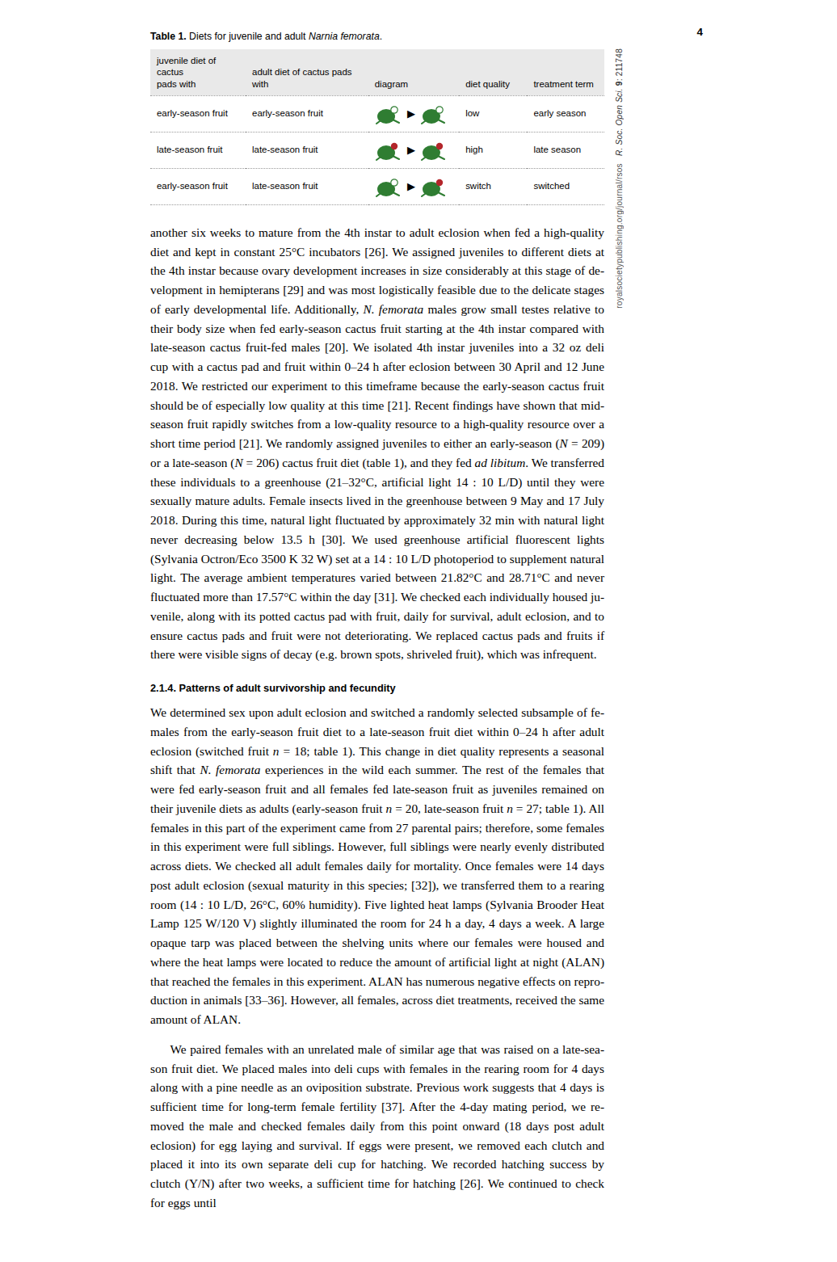4
royalsocietypublishing.org/journal/rsos R. Soc. Open Sci. 9: 211748
Table 1. Diets for juvenile and adult Narnia femorata.
| juvenile diet of cactus pads with | adult diet of cactus pads with | diagram | diet quality | treatment term |
| --- | --- | --- | --- | --- |
| early-season fruit | early-season fruit | ▶ | low | early season |
| late-season fruit | late-season fruit | ▶ | high | late season |
| early-season fruit | late-season fruit | ▶ | switch | switched |
another six weeks to mature from the 4th instar to adult eclosion when fed a high-quality diet and kept in constant 25°C incubators [26]. We assigned juveniles to different diets at the 4th instar because ovary development increases in size considerably at this stage of development in hemipterans [29] and was most logistically feasible due to the delicate stages of early developmental life. Additionally, N. femorata males grow small testes relative to their body size when fed early-season cactus fruit starting at the 4th instar compared with late-season cactus fruit-fed males [20]. We isolated 4th instar juveniles into a 32 oz deli cup with a cactus pad and fruit within 0–24 h after eclosion between 30 April and 12 June 2018. We restricted our experiment to this timeframe because the early-season cactus fruit should be of especially low quality at this time [21]. Recent findings have shown that mid-season fruit rapidly switches from a low-quality resource to a high-quality resource over a short time period [21]. We randomly assigned juveniles to either an early-season (N = 209) or a late-season (N = 206) cactus fruit diet (table 1), and they fed ad libitum. We transferred these individuals to a greenhouse (21–32°C, artificial light 14 : 10 L/D) until they were sexually mature adults. Female insects lived in the greenhouse between 9 May and 17 July 2018. During this time, natural light fluctuated by approximately 32 min with natural light never decreasing below 13.5 h [30]. We used greenhouse artificial fluorescent lights (Sylvania Octron/Eco 3500 K 32 W) set at a 14 : 10 L/D photoperiod to supplement natural light. The average ambient temperatures varied between 21.82°C and 28.71°C and never fluctuated more than 17.57°C within the day [31]. We checked each individually housed juvenile, along with its potted cactus pad with fruit, daily for survival, adult eclosion, and to ensure cactus pads and fruit were not deteriorating. We replaced cactus pads and fruits if there were visible signs of decay (e.g. brown spots, shriveled fruit), which was infrequent.
2.1.4. Patterns of adult survivorship and fecundity
We determined sex upon adult eclosion and switched a randomly selected subsample of females from the early-season fruit diet to a late-season fruit diet within 0–24 h after adult eclosion (switched fruit n = 18; table 1). This change in diet quality represents a seasonal shift that N. femorata experiences in the wild each summer. The rest of the females that were fed early-season fruit and all females fed late-season fruit as juveniles remained on their juvenile diets as adults (early-season fruit n = 20, late-season fruit n = 27; table 1). All females in this part of the experiment came from 27 parental pairs; therefore, some females in this experiment were full siblings. However, full siblings were nearly evenly distributed across diets. We checked all adult females daily for mortality. Once females were 14 days post adult eclosion (sexual maturity in this species; [32]), we transferred them to a rearing room (14 : 10 L/D, 26°C, 60% humidity). Five lighted heat lamps (Sylvania Brooder Heat Lamp 125 W/120 V) slightly illuminated the room for 24 h a day, 4 days a week. A large opaque tarp was placed between the shelving units where our females were housed and where the heat lamps were located to reduce the amount of artificial light at night (ALAN) that reached the females in this experiment. ALAN has numerous negative effects on reproduction in animals [33–36]. However, all females, across diet treatments, received the same amount of ALAN.
We paired females with an unrelated male of similar age that was raised on a late-season fruit diet. We placed males into deli cups with females in the rearing room for 4 days along with a pine needle as an oviposition substrate. Previous work suggests that 4 days is sufficient time for long-term female fertility [37]. After the 4-day mating period, we removed the male and checked females daily from this point onward (18 days post adult eclosion) for egg laying and survival. If eggs were present, we removed each clutch and placed it into its own separate deli cup for hatching. We recorded hatching success by clutch (Y/N) after two weeks, a sufficient time for hatching [26]. We continued to check for eggs until